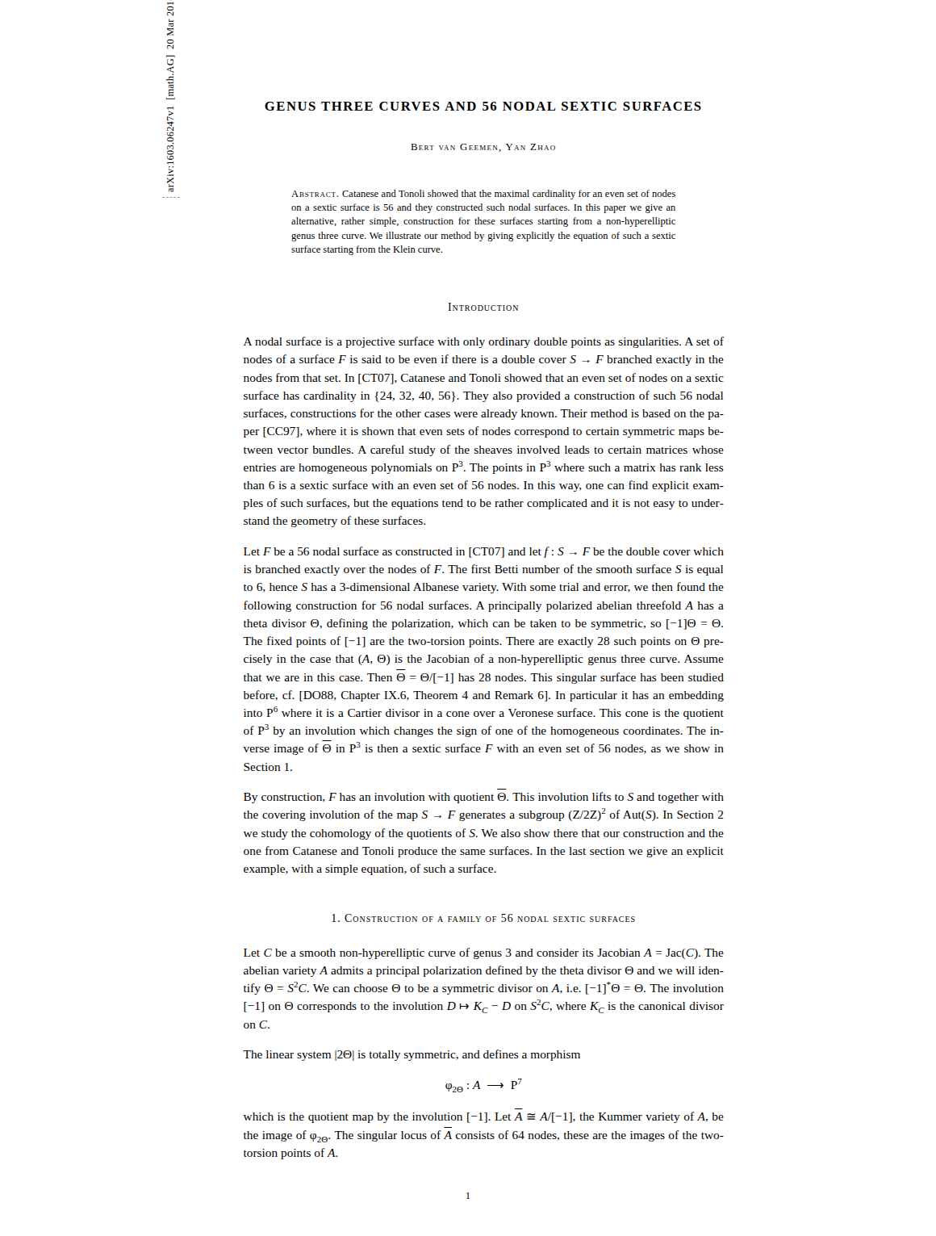arXiv:1603.06247v1 [math.AG] 20 Mar 2016
Genus three curves and 56 nodal sextic surfaces
Bert van Geemen, Yan Zhao
Abstract. Catanese and Tonoli showed that the maximal cardinality for an even set of nodes on a sextic surface is 56 and they constructed such nodal surfaces. In this paper we give an alternative, rather simple, construction for these surfaces starting from a non-hyperelliptic genus three curve. We illustrate our method by giving explicitly the equation of such a sextic surface starting from the Klein curve.
Introduction
A nodal surface is a projective surface with only ordinary double points as singularities. A set of nodes of a surface F is said to be even if there is a double cover S → F branched exactly in the nodes from that set. In [CT07], Catanese and Tonoli showed that an even set of nodes on a sextic surface has cardinality in {24, 32, 40, 56}. They also provided a construction of such 56 nodal surfaces, constructions for the other cases were already known. Their method is based on the paper [CC97], where it is shown that even sets of nodes correspond to certain symmetric maps between vector bundles. A careful study of the sheaves involved leads to certain matrices whose entries are homogeneous polynomials on P3. The points in P3 where such a matrix has rank less than 6 is a sextic surface with an even set of 56 nodes. In this way, one can find explicit examples of such surfaces, but the equations tend to be rather complicated and it is not easy to understand the geometry of these surfaces.
Let F be a 56 nodal surface as constructed in [CT07] and let f : S → F be the double cover which is branched exactly over the nodes of F. The first Betti number of the smooth surface S is equal to 6, hence S has a 3-dimensional Albanese variety. With some trial and error, we then found the following construction for 56 nodal surfaces. A principally polarized abelian threefold A has a theta divisor Θ, defining the polarization, which can be taken to be symmetric, so [−1]Θ = Θ. The fixed points of [−1] are the two-torsion points. There are exactly 28 such points on Θ precisely in the case that (A, Θ) is the Jacobian of a non-hyperelliptic genus three curve. Assume that we are in this case. Then Θ = Θ/[−1] has 28 nodes. This singular surface has been studied before, cf. [DO88, Chapter IX.6, Theorem 4 and Remark 6]. In particular it has an embedding into P6 where it is a Cartier divisor in a cone over a Veronese surface. This cone is the quotient of P3 by an involution which changes the sign of one of the homogeneous coordinates. The inverse image of Θ in P3 is then a sextic surface F with an even set of 56 nodes, as we show in Section 1.
By construction, F has an involution with quotient Θ. This involution lifts to S and together with the covering involution of the map S → F generates a subgroup (Z/2Z)2 of Aut(S). In Section 2 we study the cohomology of the quotients of S. We also show there that our construction and the one from Catanese and Tonoli produce the same surfaces. In the last section we give an explicit example, with a simple equation, of such a surface.
1. Construction of a family of 56 nodal sextic surfaces
Let C be a smooth non-hyperelliptic curve of genus 3 and consider its Jacobian A = Jac(C). The abelian variety A admits a principal polarization defined by the theta divisor Θ and we will identify Θ = S2C. We can choose Θ to be a symmetric divisor on A, i.e. [−1]*Θ = Θ. The involution [−1] on Θ corresponds to the involution D ↦ KC − D on S2C, where KC is the canonical divisor on C.
The linear system |2Θ| is totally symmetric, and defines a morphism
φ2Θ : A ⟶ P7
which is the quotient map by the involution [−1]. Let A ≅ A/[−1], the Kummer variety of A, be the image of φ2Θ. The singular locus of A consists of 64 nodes, these are the images of the two-torsion points of A.
1